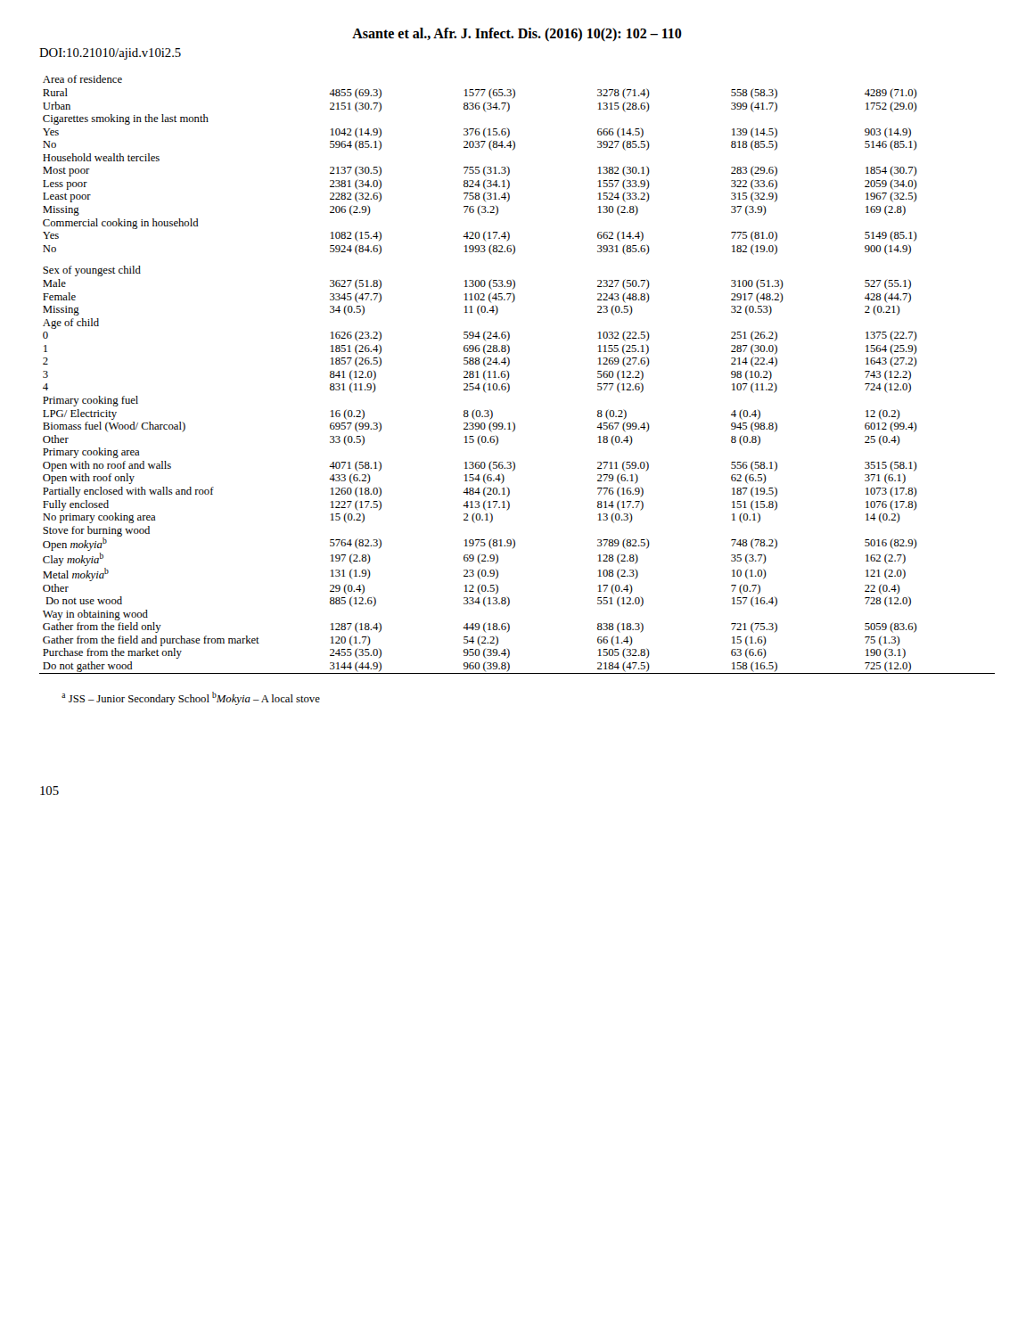Asante et al., Afr. J. Infect. Dis. (2016) 10(2): 102 – 110
DOI:10.21010/ajid.v10i2.5
| Area of residence | | | | | |
| Rural | 4855 (69.3) | 1577 (65.3) | 3278 (71.4) | 558 (58.3) | 4289 (71.0) |
| Urban | 2151 (30.7) | 836 (34.7) | 1315 (28.6) | 399 (41.7) | 1752 (29.0) |
| Cigarettes smoking in the last month | | | | | |
| Yes | 1042 (14.9) | 376 (15.6) | 666 (14.5) | 139 (14.5) | 903 (14.9) |
| No | 5964 (85.1) | 2037 (84.4) | 3927 (85.5) | 818 (85.5) | 5146 (85.1) |
| Household wealth terciles | | | | | |
| Most poor | 2137 (30.5) | 755 (31.3) | 1382 (30.1) | 283 (29.6) | 1854 (30.7) |
| Less poor | 2381 (34.0) | 824 (34.1) | 1557 (33.9) | 322 (33.6) | 2059 (34.0) |
| Least poor | 2282 (32.6) | 758 (31.4) | 1524 (33.2) | 315 (32.9) | 1967 (32.5) |
| Missing | 206 (2.9) | 76 (3.2) | 130 (2.8) | 37 (3.9) | 169 (2.8) |
| Commercial cooking in household | | | | | |
| Yes | 1082 (15.4) | 420 (17.4) | 662 (14.4) | 775 (81.0) | 5149 (85.1) |
| No | 5924 (84.6) | 1993 (82.6) | 3931 (85.6) | 182 (19.0) | 900 (14.9) |
| Sex of youngest child | | | | | |
| Male | 3627 (51.8) | 1300 (53.9) | 2327 (50.7) | 3100 (51.3) | 527 (55.1) |
| Female | 3345 (47.7) | 1102 (45.7) | 2243 (48.8) | 2917 (48.2) | 428 (44.7) |
| Missing | 34 (0.5) | 11 (0.4) | 23 (0.5) | 32 (0.53) | 2 (0.21) |
| Age of child | | | | | |
| 0 | 1626 (23.2) | 594 (24.6) | 1032 (22.5) | 251 (26.2) | 1375 (22.7) |
| 1 | 1851 (26.4) | 696 (28.8) | 1155 (25.1) | 287 (30.0) | 1564 (25.9) |
| 2 | 1857 (26.5) | 588 (24.4) | 1269 (27.6) | 214 (22.4) | 1643 (27.2) |
| 3 | 841 (12.0) | 281 (11.6) | 560 (12.2) | 98 (10.2) | 743 (12.2) |
| 4 | 831 (11.9) | 254 (10.6) | 577 (12.6) | 107 (11.2) | 724 (12.0) |
| Primary cooking fuel | | | | | |
| LPG/ Electricity | 16 (0.2) | 8 (0.3) | 8 (0.2) | 4 (0.4) | 12 (0.2) |
| Biomass fuel (Wood/ Charcoal) | 6957 (99.3) | 2390 (99.1) | 4567 (99.4) | 945 (98.8) | 6012 (99.4) |
| Other | 33 (0.5) | 15 (0.6) | 18 (0.4) | 8 (0.8) | 25 (0.4) |
| Primary cooking area | | | | | |
| Open with no roof and walls | 4071 (58.1) | 1360 (56.3) | 2711 (59.0) | 556 (58.1) | 3515 (58.1) |
| Open with roof only | 433 (6.2) | 154 (6.4) | 279 (6.1) | 62 (6.5) | 371 (6.1) |
| Partially enclosed with walls and roof | 1260 (18.0) | 484 (20.1) | 776 (16.9) | 187 (19.5) | 1073 (17.8) |
| Fully enclosed | 1227 (17.5) | 413 (17.1) | 814 (17.7) | 151 (15.8) | 1076 (17.8) |
| No primary cooking area | 15 (0.2) | 2 (0.1) | 13 (0.3) | 1 (0.1) | 14 (0.2) |
| Stove for burning wood | | | | | |
| Open mokyia b | 5764 (82.3) | 1975 (81.9) | 3789 (82.5) | 748 (78.2) | 5016 (82.9) |
| Clay mokyia b | 197 (2.8) | 69 (2.9) | 128 (2.8) | 35 (3.7) | 162 (2.7) |
| Metal mokyia b | 131 (1.9) | 23 (0.9) | 108 (2.3) | 10 (1.0) | 121 (2.0) |
| Other | 29 (0.4) | 12 (0.5) | 17 (0.4) | 7 (0.7) | 22 (0.4) |
| Do not use wood | 885 (12.6) | 334 (13.8) | 551 (12.0) | 157 (16.4) | 728 (12.0) |
| Way in obtaining wood | | | | | |
| Gather from the field only | 1287 (18.4) | 449 (18.6) | 838 (18.3) | 721 (75.3) | 5059 (83.6) |
| Gather from the field and purchase from market | 120 (1.7) | 54 (2.2) | 66 (1.4) | 15 (1.6) | 75 (1.3) |
| Purchase from the market only | 2455 (35.0) | 950 (39.4) | 1505 (32.8) | 63 (6.6) | 190 (3.1) |
| Do not gather wood | 3144 (44.9) | 960 (39.8) | 2184 (47.5) | 158 (16.5) | 725 (12.0) |
a JSS – Junior Secondary School bMokyia – A local stove
105